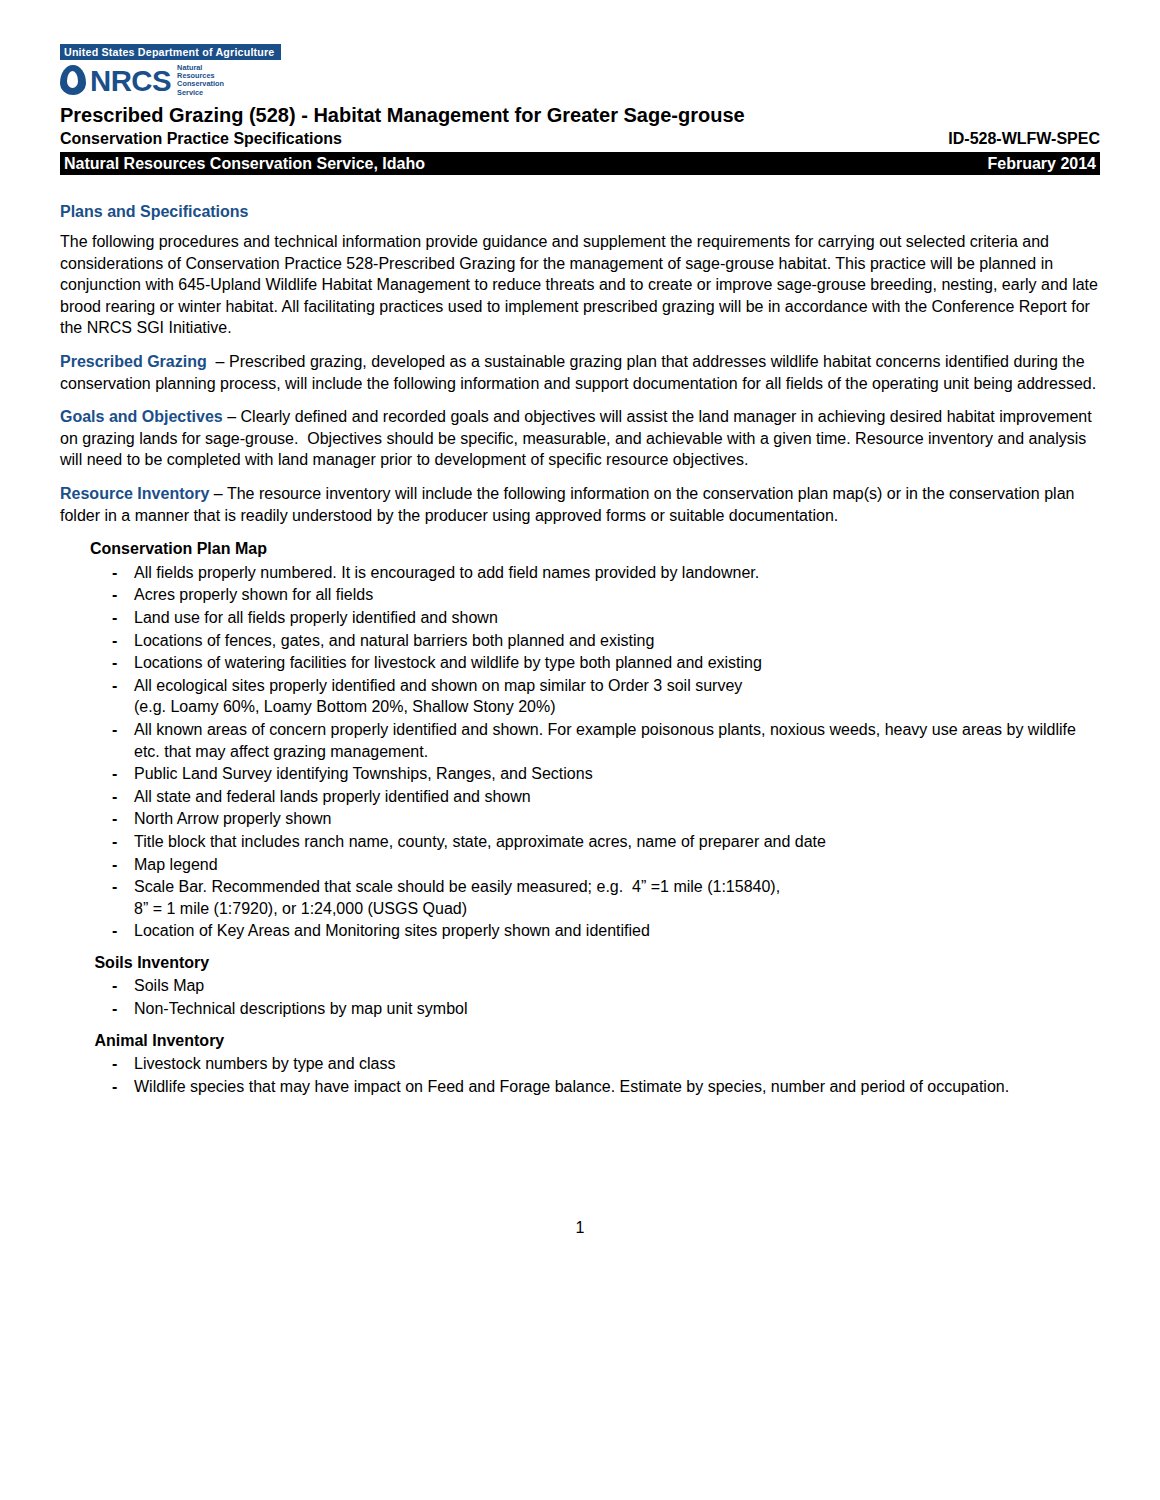United States Department of Agriculture
NRCS
Natural
Resources
Conservation
Service
Prescribed Grazing (528) - Habitat Management for Greater Sage-grouse
Conservation Practice Specifications ID-528-WLFW-SPEC
Natural Resources Conservation Service, Idaho February 2014
Plans and Specifications
The following procedures and technical information provide guidance and supplement the requirements for carrying out selected criteria and considerations of Conservation Practice 528-Prescribed Grazing for the management of sage-grouse habitat. This practice will be planned in conjunction with 645-Upland Wildlife Habitat Management to reduce threats and to create or improve sage-grouse breeding, nesting, early and late brood rearing or winter habitat. All facilitating practices used to implement prescribed grazing will be in accordance with the Conference Report for the NRCS SGI Initiative.
Prescribed Grazing – Prescribed grazing, developed as a sustainable grazing plan that addresses wildlife habitat concerns identified during the conservation planning process, will include the following information and support documentation for all fields of the operating unit being addressed.
Goals and Objectives – Clearly defined and recorded goals and objectives will assist the land manager in achieving desired habitat improvement on grazing lands for sage-grouse. Objectives should be specific, measurable, and achievable with a given time. Resource inventory and analysis will need to be completed with land manager prior to development of specific resource objectives.
Resource Inventory – The resource inventory will include the following information on the conservation plan map(s) or in the conservation plan folder in a manner that is readily understood by the producer using approved forms or suitable documentation.
Conservation Plan Map
All fields properly numbered. It is encouraged to add field names provided by landowner.
Acres properly shown for all fields
Land use for all fields properly identified and shown
Locations of fences, gates, and natural barriers both planned and existing
Locations of watering facilities for livestock and wildlife by type both planned and existing
All ecological sites properly identified and shown on map similar to Order 3 soil survey(e.g. Loamy 60%, Loamy Bottom 20%, Shallow Stony 20%)
All known areas of concern properly identified and shown. For example poisonous plants, noxious weeds, heavy use areas by wildlife etc. that may affect grazing management.
Public Land Survey identifying Townships, Ranges, and Sections
All state and federal lands properly identified and shown
North Arrow properly shown
Title block that includes ranch name, county, state, approximate acres, name of preparer and date
Map legend
Scale Bar. Recommended that scale should be easily measured; e.g. 4” =1 mile (1:15840),8” = 1 mile (1:7920), or 1:24,000 (USGS Quad)
Location of Key Areas and Monitoring sites properly shown and identified
Soils Inventory
Soils Map
Non-Technical descriptions by map unit symbol
Animal Inventory
Livestock numbers by type and class
Wildlife species that may have impact on Feed and Forage balance. Estimate by species, number and period of occupation.
1